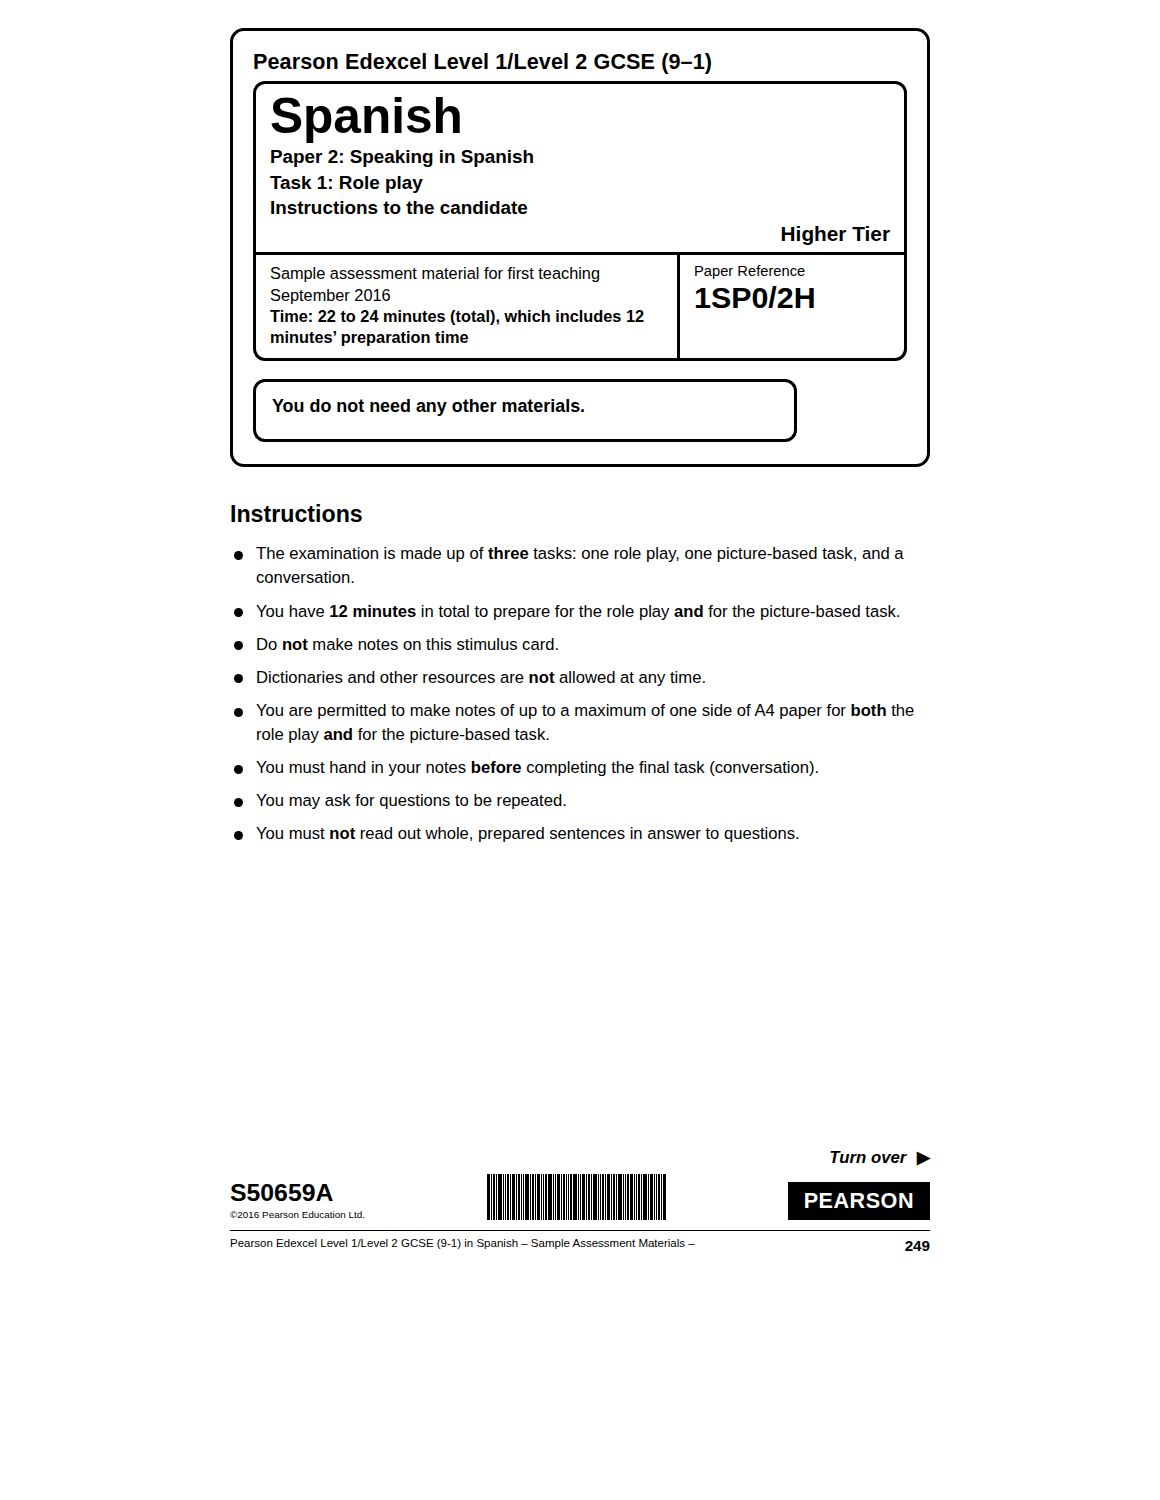Pearson Edexcel Level 1/Level 2 GCSE (9–1)
Spanish
Paper 2: Speaking in Spanish
Task 1: Role play
Instructions to the candidate
Higher Tier
Sample assessment material for first teaching
September 2016
Time: 22 to 24 minutes (total), which includes 12 minutes’ preparation time
Paper Reference
1SP0/2H
You do not need any other materials.
Instructions
The examination is made up of three tasks: one role play, one picture-based task, and a conversation.
You have 12 minutes in total to prepare for the role play and for the picture-based task.
Do not make notes on this stimulus card.
Dictionaries and other resources are not allowed at any time.
You are permitted to make notes of up to a maximum of one side of A4 paper for both the role play and for the picture-based task.
You must hand in your notes before completing the final task (conversation).
You may ask for questions to be repeated.
You must not read out whole, prepared sentences in answer to questions.
Turn over ▶
S50659A
©2016 Pearson Education Ltd.
PEARSON
Pearson Edexcel Level 1/Level 2 GCSE (9-1) in Spanish – Sample Assessment Materials –
249